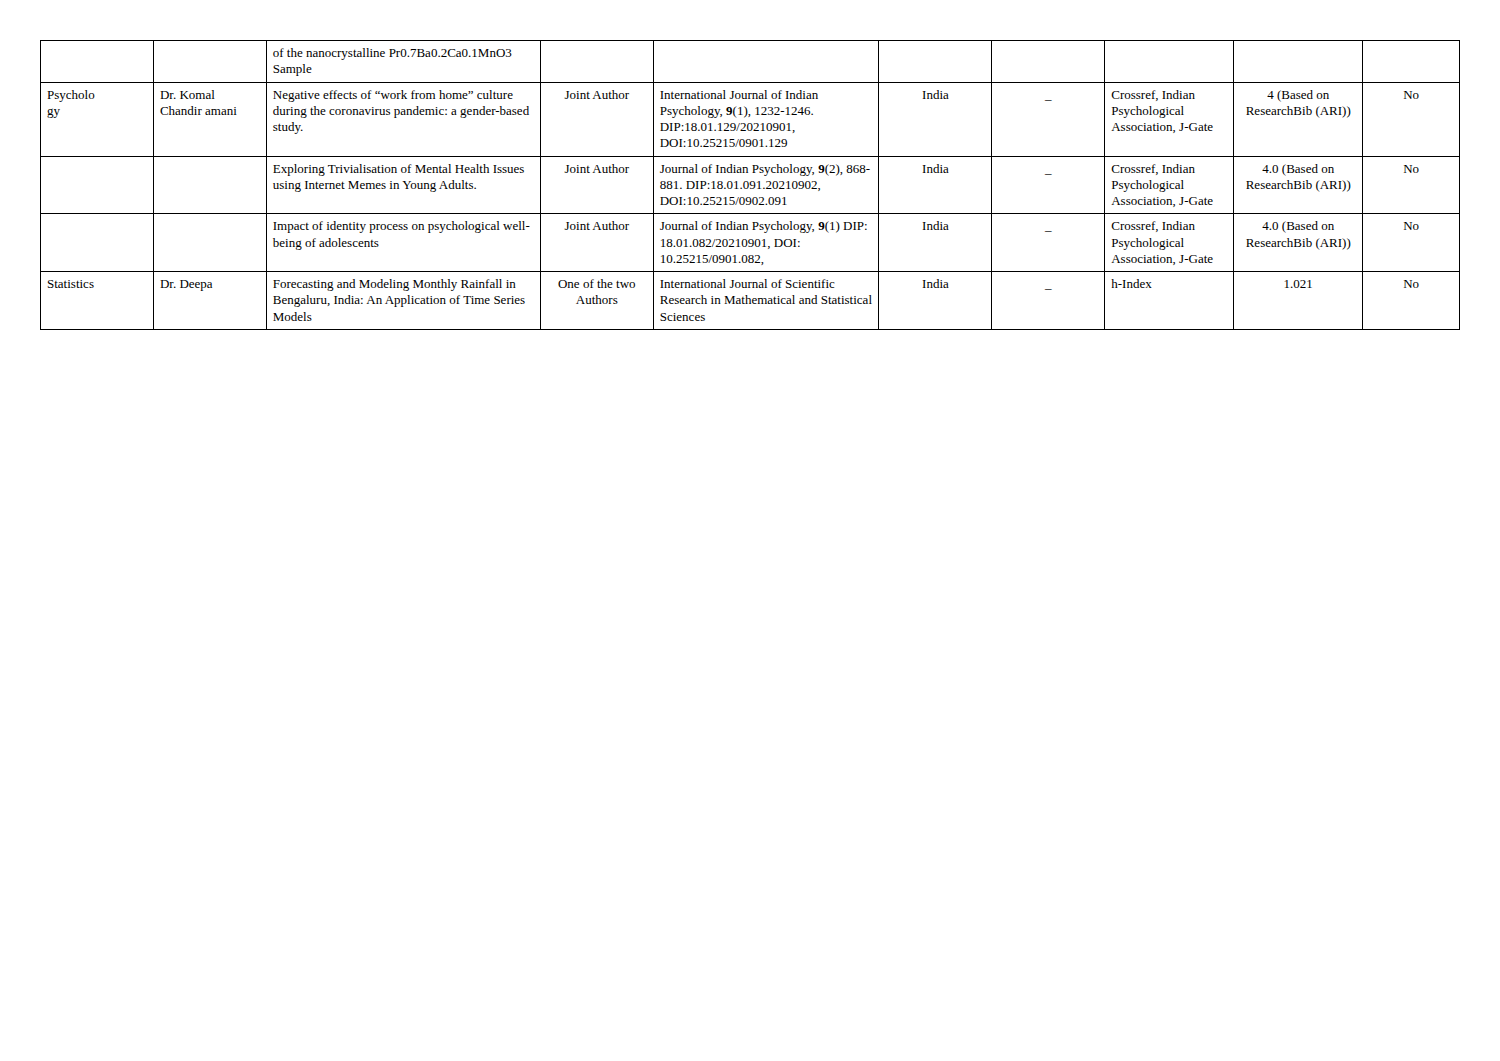| | | of the nanocrystalline Pr0.7Ba0.2Ca0.1MnO3 Sample | | | | | | | |
| Psycholo gy | Dr. Komal Chandir amani | Negative effects of “work from home” culture during the coronavirus pandemic: a gender-based study. | Joint Author | International Journal of Indian Psychology, 9 (1), 1232-1246. DIP:18.01.129/20210901, DOI:10.25215/0901.129 | India | _ | Crossref, Indian Psychological Association, J-Gate | 4 (Based on ResearchBib (ARI)) | No |
| | | Exploring Trivialisation of Mental Health Issues using Internet Memes in Young Adults. | Joint Author | Journal of Indian Psychology, 9 (2), 868-881. DIP:18.01.091.20210902, DOI:10.25215/0902.091 | India | _ | Crossref, Indian Psychological Association, J-Gate | 4.0 (Based on ResearchBib (ARI)) | No |
| | | Impact of identity process on psychological well-being of adolescents | Joint Author | Journal of Indian Psychology, 9 (1) DIP: 18.01.082/20210901, DOI: 10.25215/0901.082, | India | _ | Crossref, Indian Psychological Association, J-Gate | 4.0 (Based on ResearchBib (ARI)) | No |
| Statistics | Dr. Deepa | Forecasting and Modeling Monthly Rainfall in Bengaluru, India: An Application of Time Series Models | One of the two Authors | International Journal of Scientific Research in Mathematical and Statistical Sciences | India | _ | h-Index | 1.021 | No |